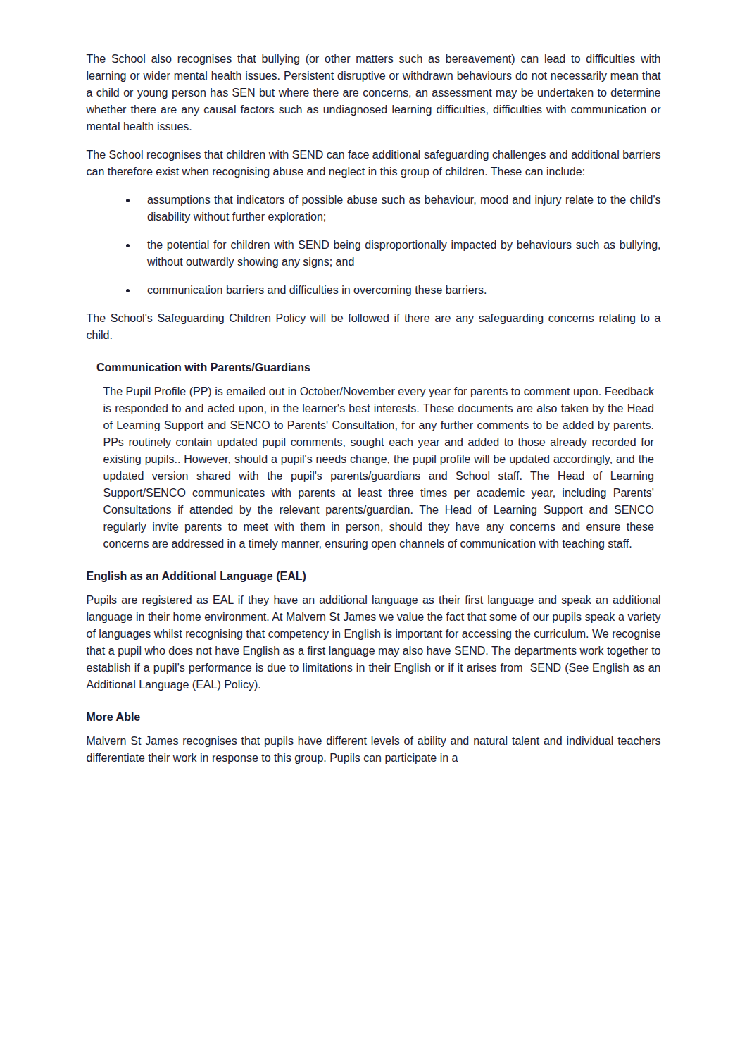The School also recognises that bullying (or other matters such as bereavement) can lead to difficulties with learning or wider mental health issues. Persistent disruptive or withdrawn behaviours do not necessarily mean that a child or young person has SEN but where there are concerns, an assessment may be undertaken to determine whether there are any causal factors such as undiagnosed learning difficulties, difficulties with communication or mental health issues.
The School recognises that children with SEND can face additional safeguarding challenges and additional barriers can therefore exist when recognising abuse and neglect in this group of children. These can include:
assumptions that indicators of possible abuse such as behaviour, mood and injury relate to the child's disability without further exploration;
the potential for children with SEND being disproportionally impacted by behaviours such as bullying, without outwardly showing any signs; and
communication barriers and difficulties in overcoming these barriers.
The School's Safeguarding Children Policy will be followed if there are any safeguarding concerns relating to a child.
Communication with Parents/Guardians
The Pupil Profile (PP) is emailed out in October/November every year for parents to comment upon. Feedback is responded to and acted upon, in the learner's best interests. These documents are also taken by the Head of Learning Support and SENCO to Parents' Consultation, for any further comments to be added by parents. PPs routinely contain updated pupil comments, sought each year and added to those already recorded for existing pupils.. However, should a pupil's needs change, the pupil profile will be updated accordingly, and the updated version shared with the pupil's parents/guardians and School staff. The Head of Learning Support/SENCO communicates with parents at least three times per academic year, including Parents' Consultations if attended by the relevant parents/guardian. The Head of Learning Support and SENCO regularly invite parents to meet with them in person, should they have any concerns and ensure these concerns are addressed in a timely manner, ensuring open channels of communication with teaching staff.
English as an Additional Language (EAL)
Pupils are registered as EAL if they have an additional language as their first language and speak an additional language in their home environment. At Malvern St James we value the fact that some of our pupils speak a variety of languages whilst recognising that competency in English is important for accessing the curriculum. We recognise that a pupil who does not have English as a first language may also have SEND. The departments work together to establish if a pupil's performance is due to limitations in their English or if it arises from SEND (See English as an Additional Language (EAL) Policy).
More Able
Malvern St James recognises that pupils have different levels of ability and natural talent and individual teachers differentiate their work in response to this group. Pupils can participate in a